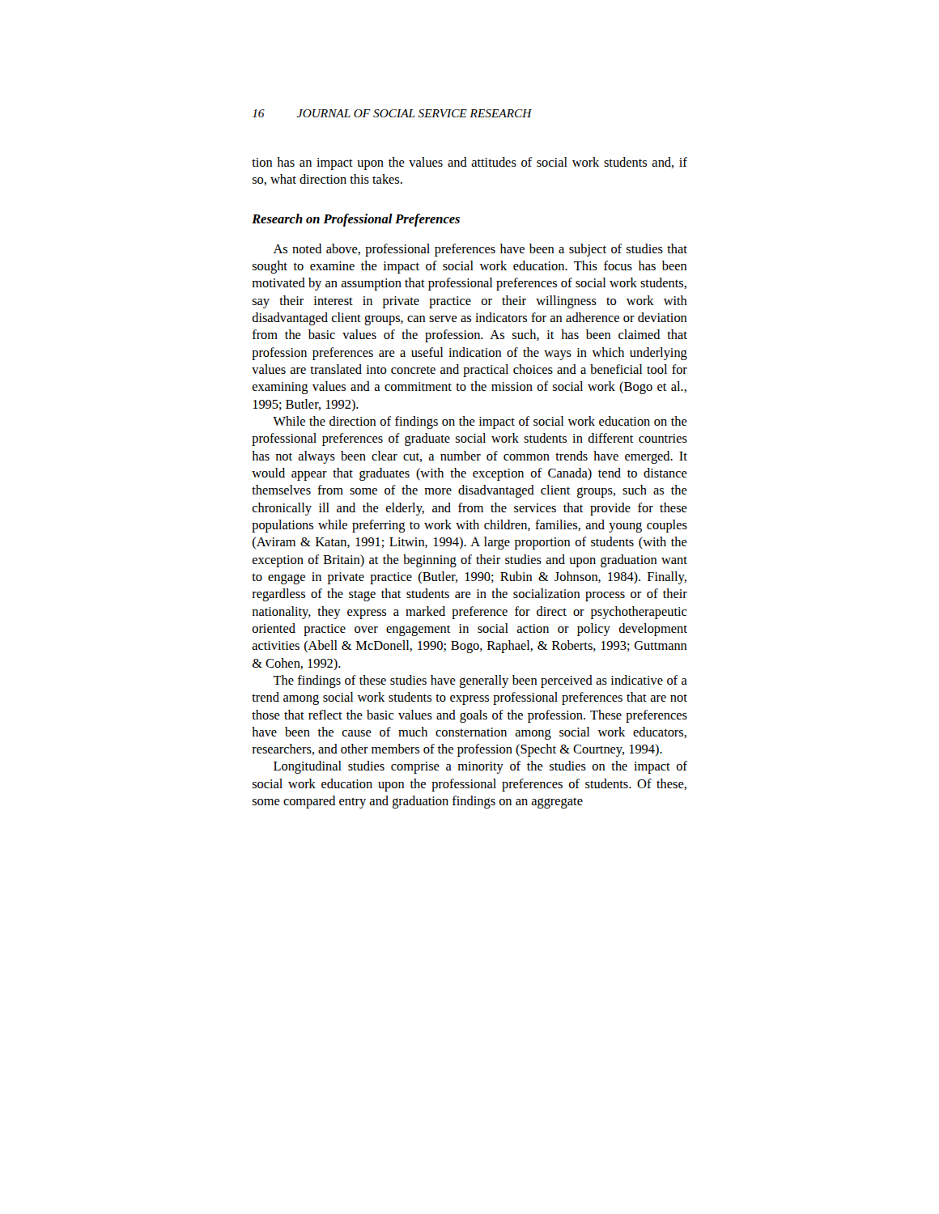16 JOURNAL OF SOCIAL SERVICE RESEARCH
tion has an impact upon the values and attitudes of social work students and, if so, what direction this takes.
Research on Professional Preferences
As noted above, professional preferences have been a subject of stud­ies that sought to examine the impact of social work education. This fo­cus has been motivated by an assumption that professional preferences of social work students, say their interest in private practice or their willingness to work with disadvantaged client groups, can serve as indi­cators for an adherence or deviation from the basic values of the profes­sion. As such, it has been claimed that profession preferences are a useful indication of the ways in which underlying values are translated into concrete and practical choices and a beneficial tool for examining values and a commitment to the mission of social work (Bogo et al., 1995; Butler, 1992).
While the direction of findings on the impact of social work educa­tion on the professional preferences of graduate social work students in different countries has not always been clear cut, a number of common trends have emerged. It would appear that graduates (with the exception of Canada) tend to distance themselves from some of the more disad­vantaged client groups, such as the chronically ill and the elderly, and from the services that provide for these populations while preferring to work with children, families, and young couples (Aviram & Katan, 1991; Litwin, 1994). A large proportion of students (with the exception of Britain) at the beginning of their studies and upon graduation want to engage in private practice (Butler, 1990; Rubin & Johnson, 1984). Fi­nally, regardless of the stage that students are in the socialization pro­cess or of their nationality, they express a marked preference for direct or psychotherapeutic oriented practice over engagement in social action or policy development activities (Abell & McDonell, 1990; Bogo, Ra­phael, & Roberts, 1993; Guttmann & Cohen, 1992).
The findings of these studies have generally been perceived as indic­ative of a trend among social work students to express professional preferences that are not those that reflect the basic values and goals of the profession. These preferences have been the cause of much conster­nation among social work educators, researchers, and other members of the profession (Specht & Courtney, 1994).
Longitudinal studies comprise a minority of the studies on the impact of social work education upon the professional preferences of students. Of these, some compared entry and graduation findings on an aggregate